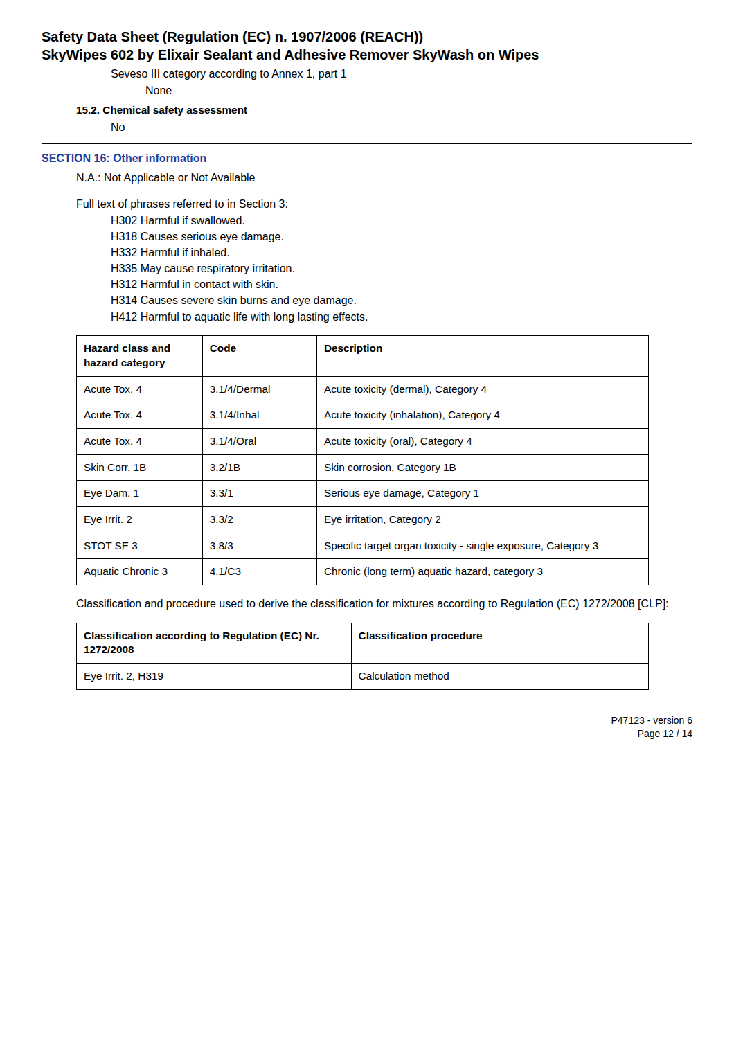Safety Data Sheet (Regulation (EC) n. 1907/2006 (REACH))
SkyWipes 602 by Elixair Sealant and Adhesive Remover SkyWash on Wipes
Seveso III category according to Annex 1, part 1
None
15.2. Chemical safety assessment
No
SECTION 16: Other information
N.A.: Not Applicable or Not Available
Full text of phrases referred to in Section 3:
H302 Harmful if swallowed.
H318 Causes serious eye damage.
H332 Harmful if inhaled.
H335 May cause respiratory irritation.
H312 Harmful in contact with skin.
H314 Causes severe skin burns and eye damage.
H412 Harmful to aquatic life with long lasting effects.
| Hazard class and hazard category | Code | Description |
| --- | --- | --- |
| Acute Tox. 4 | 3.1/4/Dermal | Acute toxicity (dermal), Category 4 |
| Acute Tox. 4 | 3.1/4/Inhal | Acute toxicity (inhalation), Category 4 |
| Acute Tox. 4 | 3.1/4/Oral | Acute toxicity (oral), Category 4 |
| Skin Corr. 1B | 3.2/1B | Skin corrosion, Category 1B |
| Eye Dam. 1 | 3.3/1 | Serious eye damage, Category 1 |
| Eye Irrit. 2 | 3.3/2 | Eye irritation, Category 2 |
| STOT SE 3 | 3.8/3 | Specific target organ toxicity - single exposure, Category 3 |
| Aquatic Chronic 3 | 4.1/C3 | Chronic (long term) aquatic hazard, category 3 |
Classification and procedure used to derive the classification for mixtures according to Regulation (EC) 1272/2008 [CLP]:
| Classification according to Regulation (EC) Nr. 1272/2008 | Classification procedure |
| --- | --- |
| Eye Irrit. 2, H319 | Calculation method |
P47123 - version 6
Page 12 / 14